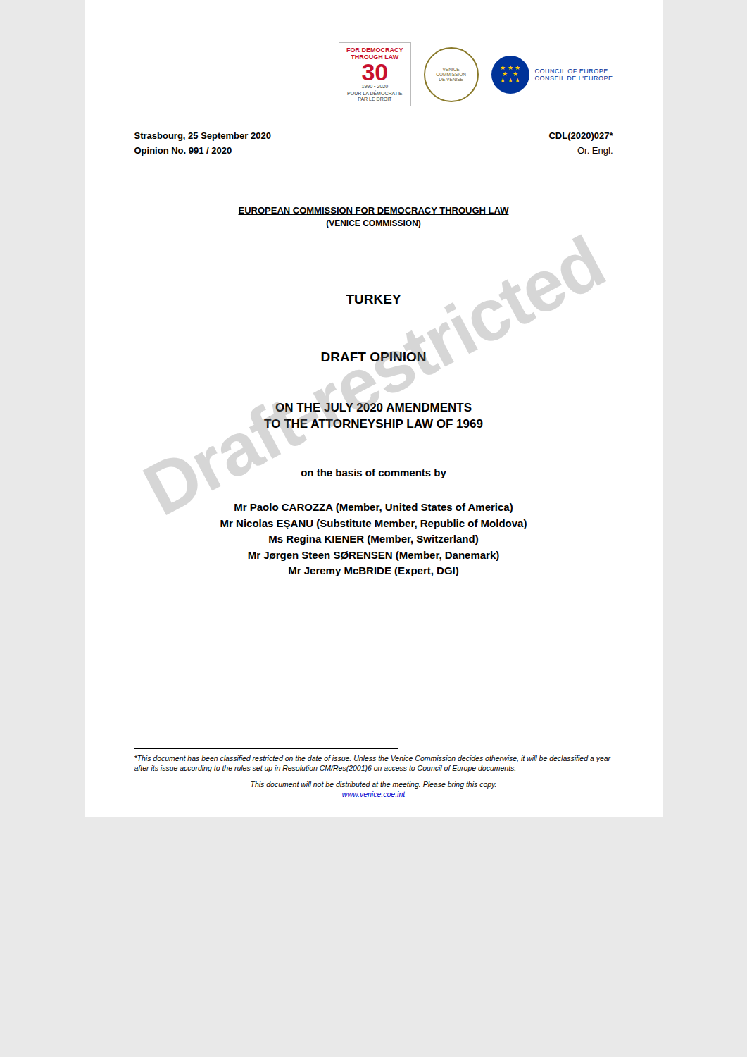Draft-restricted
FOR DEMOCRACY
THROUGH LAW 30 1990 • 2020 POUR LA DÉMOCRATIE
PAR LE DROIT
VENICE
COMMISSION
DE VENISE
★ ★ ★
★ ★
★ ★ ★
COUNCIL OF EUROPE
CONSEIL DE L'EUROPE
Strasbourg, 25 September 2020
CDL(2020)027*
Opinion No. 991 / 2020
Or. Engl.
EUROPEAN COMMISSION FOR DEMOCRACY THROUGH LAW
(VENICE COMMISSION)
TURKEY
DRAFT OPINION
ON THE JULY 2020 AMENDMENTS
TO THE ATTORNEYSHIP LAW OF 1969
on the basis of comments by
Mr Paolo CAROZZA (Member, United States of America)
Mr Nicolas EŞANU (Substitute Member, Republic of Moldova)
Ms Regina KIENER (Member, Switzerland)
Mr Jørgen Steen SØRENSEN (Member, Danemark)
Mr Jeremy McBRIDE (Expert, DGI)
*This document has been classified restricted on the date of issue. Unless the Venice Commission decides otherwise, it will be declassified a year after its issue according to the rules set up in Resolution CM/Res(2001)6 on access to Council of Europe documents.
This document will not be distributed at the meeting. Please bring this copy.
www.venice.coe.int